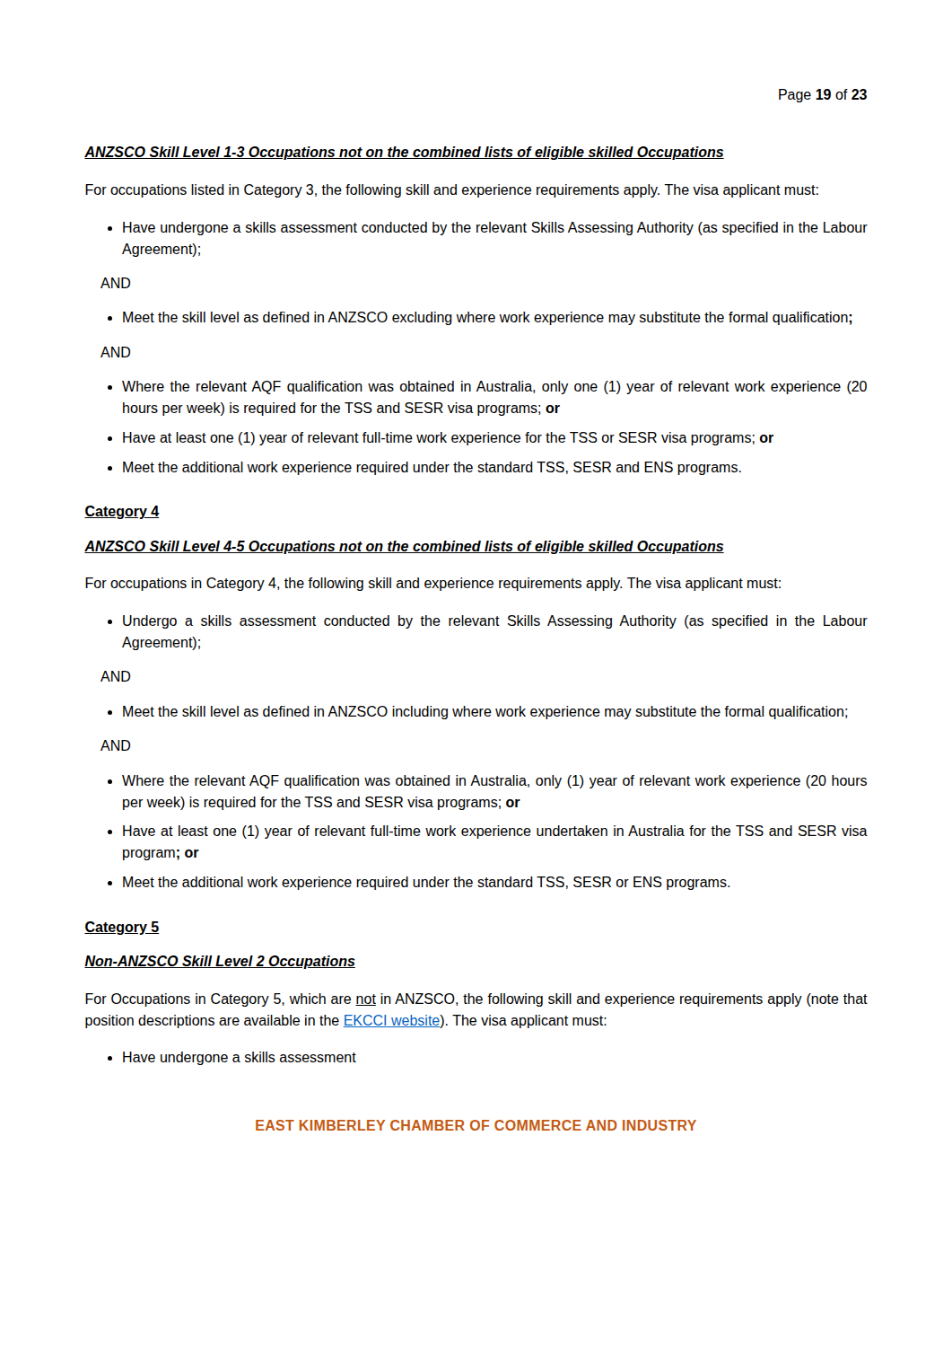Page 19 of 23
ANZSCO Skill Level 1-3 Occupations not on the combined lists of eligible skilled Occupations
For occupations listed in Category 3, the following skill and experience requirements apply. The visa applicant must:
Have undergone a skills assessment conducted by the relevant Skills Assessing Authority (as specified in the Labour Agreement);
AND
Meet the skill level as defined in ANZSCO excluding where work experience may substitute the formal qualification;
AND
Where the relevant AQF qualification was obtained in Australia, only one (1) year of relevant work experience (20 hours per week) is required for the TSS and SESR visa programs; or
Have at least one (1) year of relevant full-time work experience for the TSS or SESR visa programs; or
Meet the additional work experience required under the standard TSS, SESR and ENS programs.
Category 4
ANZSCO Skill Level 4-5 Occupations not on the combined lists of eligible skilled Occupations
For occupations in Category 4, the following skill and experience requirements apply. The visa applicant must:
Undergo a skills assessment conducted by the relevant Skills Assessing Authority (as specified in the Labour Agreement);
AND
Meet the skill level as defined in ANZSCO including where work experience may substitute the formal qualification;
AND
Where the relevant AQF qualification was obtained in Australia, only (1) year of relevant work experience (20 hours per week) is required for the TSS and SESR visa programs; or
Have at least one (1) year of relevant full-time work experience undertaken in Australia for the TSS and SESR visa program; or
Meet the additional work experience required under the standard TSS, SESR or ENS programs.
Category 5
Non-ANZSCO Skill Level 2 Occupations
For Occupations in Category 5, which are not in ANZSCO, the following skill and experience requirements apply (note that position descriptions are available in the EKCCI website). The visa applicant must:
Have undergone a skills assessment
EAST KIMBERLEY CHAMBER OF COMMERCE AND INDUSTRY